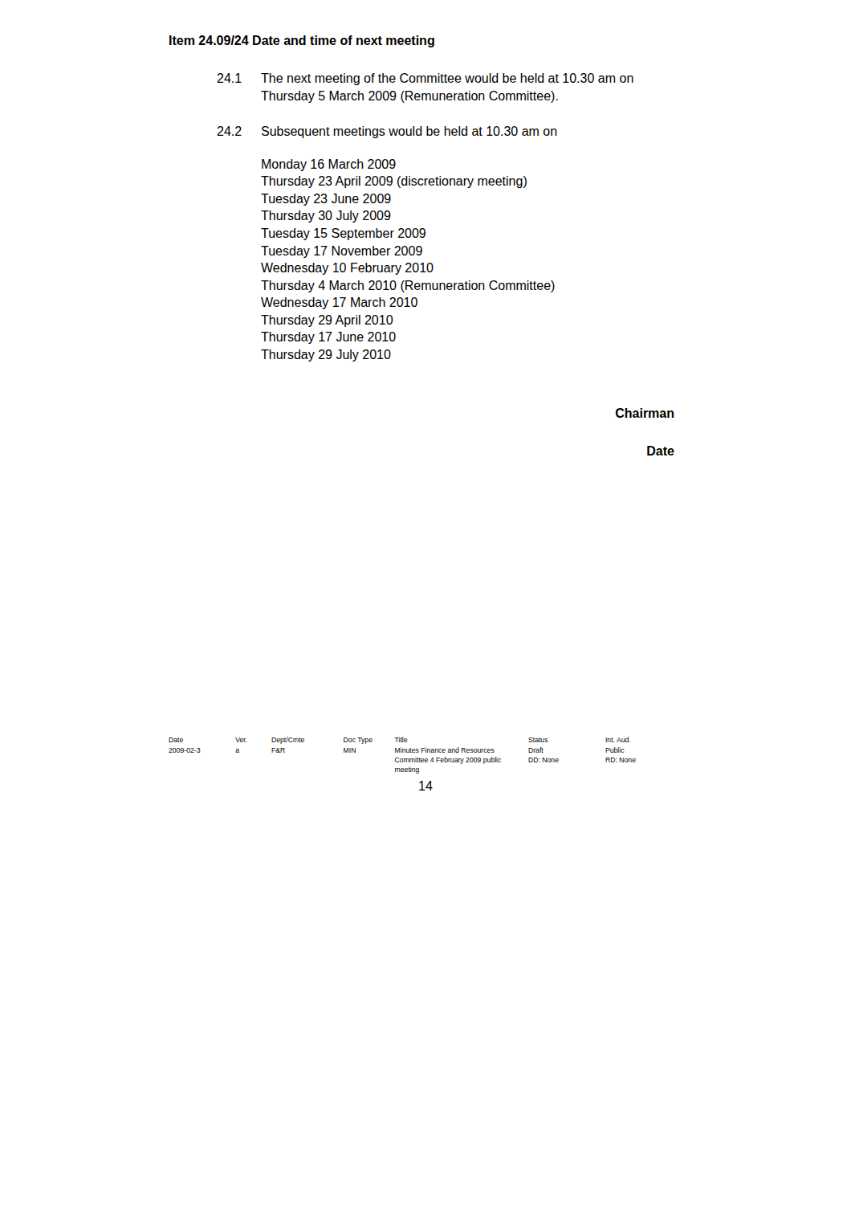Item 24.09/24 Date and time of next meeting
24.1
The next meeting of the Committee would be held at 10.30 am on Thursday 5 March 2009 (Remuneration Committee).
24.2
Subsequent meetings would be held at 10.30 am on
Monday 16 March 2009
Thursday 23 April 2009 (discretionary meeting)
Tuesday 23 June 2009
Thursday 30 July 2009
Tuesday 15 September 2009
Tuesday 17 November 2009
Wednesday 10 February 2010
Thursday 4 March 2010 (Remuneration Committee)
Wednesday 17 March 2010
Thursday 29 April 2010
Thursday 17 June 2010
Thursday 29 July 2010
Chairman
Date
| Date | Ver. | Dept/Cmte | Doc Type | Title | Status | Int. Aud. |
| --- | --- | --- | --- | --- | --- | --- |
| 2009-02-3 | a | F&R | MIN | Minutes Finance and Resources Committee 4 February 2009 public meeting | Draft DD: None | Public RD: None |
14